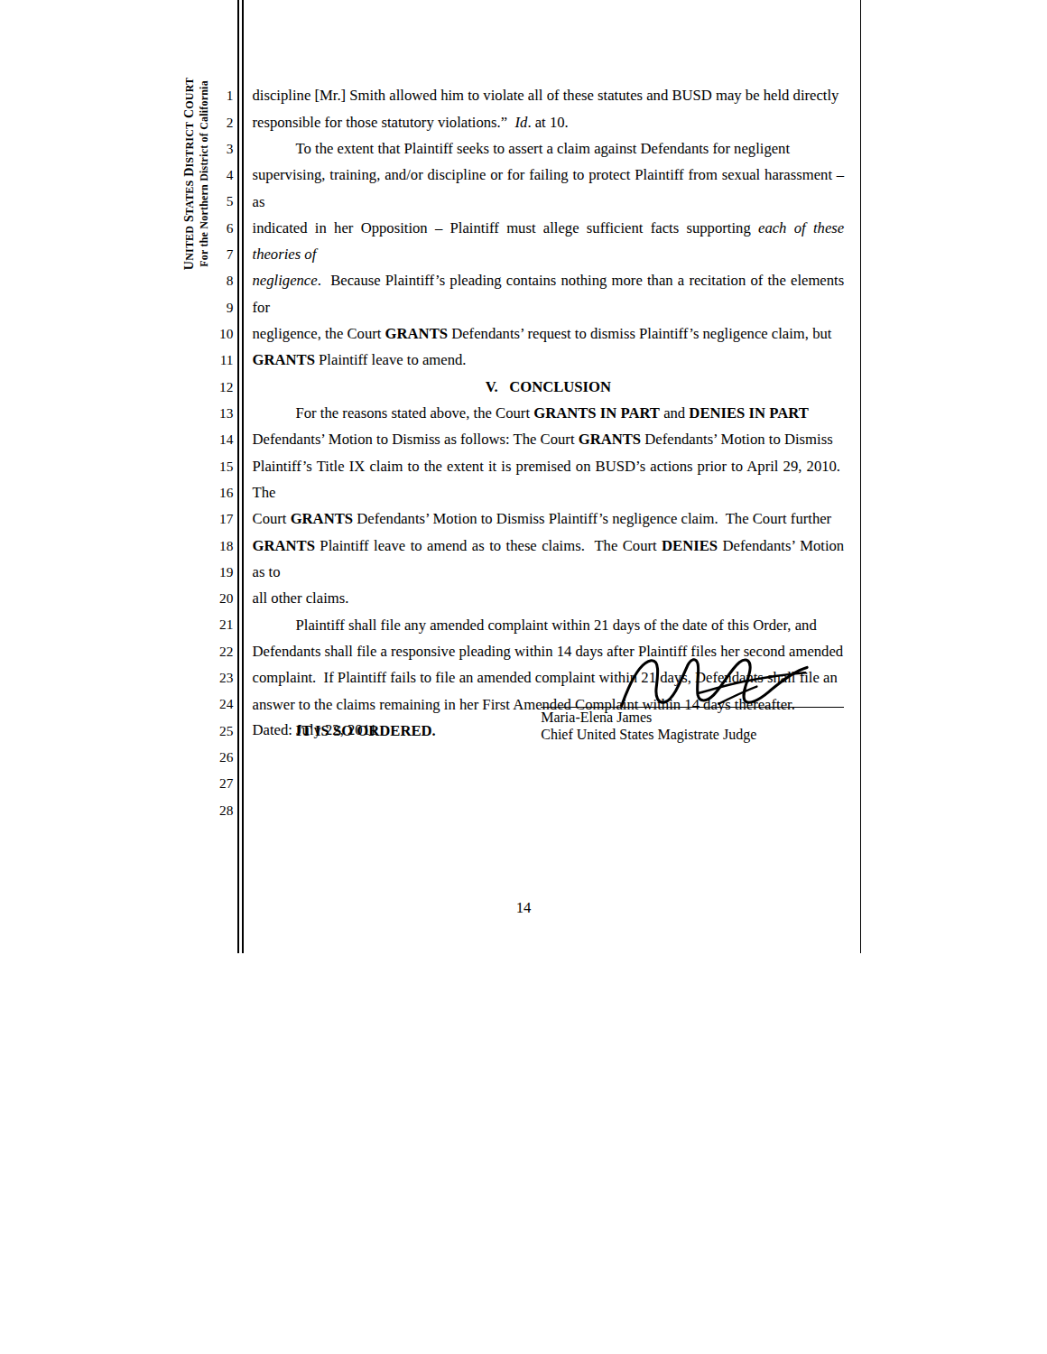UNITED STATES DISTRICT COURT
For the Northern District of California
1
2
3
4
5
6
7
8
9
10
11
12
13
14
15
16
17
18
19
20
21
22
23
24
25
26
27
28
discipline [Mr.] Smith allowed him to violate all of these statutes and BUSD may be held directly
responsible for those statutory violations.” Id. at 10.
To the extent that Plaintiff seeks to assert a claim against Defendants for negligent
supervising, training, and/or discipline or for failing to protect Plaintiff from sexual harassment – as
indicated in her Opposition – Plaintiff must allege sufficient facts supporting each of these theories of
negligence. Because Plaintiff’s pleading contains nothing more than a recitation of the elements for
negligence, the Court GRANTS Defendants’ request to dismiss Plaintiff’s negligence claim, but
GRANTS Plaintiff leave to amend.
V. CONCLUSION
For the reasons stated above, the Court GRANTS IN PART and DENIES IN PART
Defendants’ Motion to Dismiss as follows: The Court GRANTS Defendants’ Motion to Dismiss
Plaintiff’s Title IX claim to the extent it is premised on BUSD’s actions prior to April 29, 2010. The
Court GRANTS Defendants’ Motion to Dismiss Plaintiff’s negligence claim. The Court further
GRANTS Plaintiff leave to amend as to these claims. The Court DENIES Defendants’ Motion as to
all other claims.
Plaintiff shall file any amended complaint within 21 days of the date of this Order, and
Defendants shall file a responsive pleading within 14 days after Plaintiff files her second amended
complaint. If Plaintiff fails to file an amended complaint within 21 days, Defendants shall file an
answer to the claims remaining in her First Amended Complaint within 14 days thereafter.
IT IS SO ORDERED.
Dated: July 22, 2011
Maria-Elena James
Chief United States Magistrate Judge
14